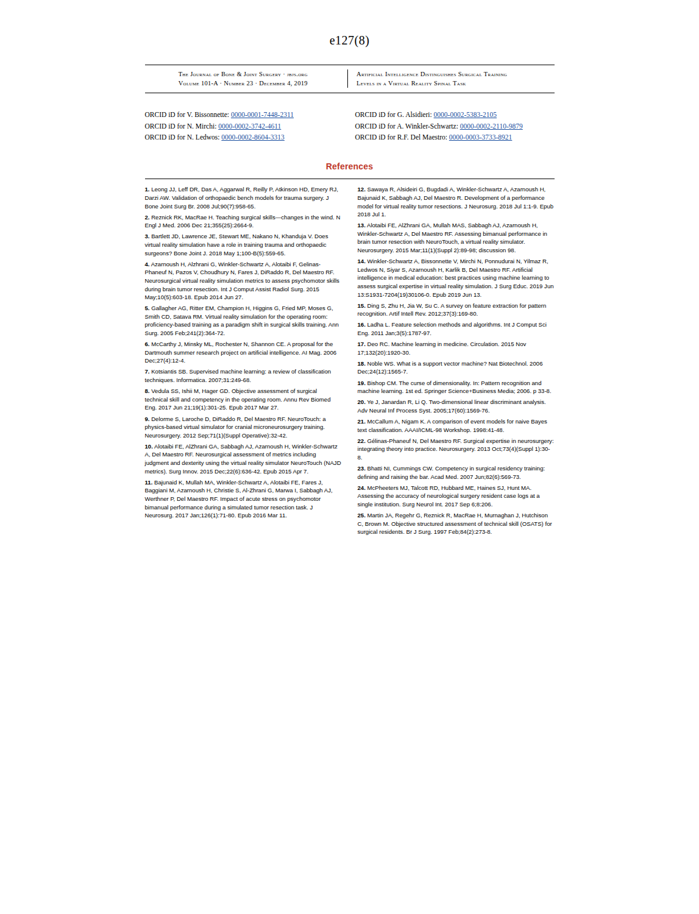e127(8)
The Journal of Bone & Joint Surgery · jbjs.org
Volume 101-A · Number 23 · December 4, 2019
Artificial Intelligence Distinguishes Surgical Training
Levels in a Virtual Reality Spinal Task
ORCID iD for V. Bissonnette: 0000-0001-7448-2311
ORCID iD for N. Mirchi: 0000-0002-3742-4611
ORCID iD for N. Ledwos: 0000-0002-8604-3313
ORCID iD for G. Alsidieri: 0000-0002-5383-2105
ORCID iD for A. Winkler-Schwartz: 0000-0002-2110-9879
ORCID iD for R.F. Del Maestro: 0000-0003-3733-8921
References
1. Leong JJ, Leff DR, Das A, Aggarwal R, Reilly P, Atkinson HD, Emery RJ, Darzi AW. Validation of orthopaedic bench models for trauma surgery. J Bone Joint Surg Br. 2008 Jul;90(7):958-65.
2. Reznick RK, MacRae H. Teaching surgical skills—changes in the wind. N Engl J Med. 2006 Dec 21;355(25):2664-9.
3. Bartlett JD, Lawrence JE, Stewart ME, Nakano N, Khanduja V. Does virtual reality simulation have a role in training trauma and orthopaedic surgeons? Bone Joint J. 2018 May 1;100-B(5):559-65.
4. Azarnoush H, Alzhrani G, Winkler-Schwartz A, Alotaibi F, Gelinas-Phaneuf N, Pazos V, Choudhury N, Fares J, DiRaddo R, Del Maestro RF. Neurosurgical virtual reality simulation metrics to assess psychomotor skills during brain tumor resection. Int J Comput Assist Radiol Surg. 2015 May;10(5):603-18. Epub 2014 Jun 27.
5. Gallagher AG, Ritter EM, Champion H, Higgins G, Fried MP, Moses G, Smith CD, Satava RM. Virtual reality simulation for the operating room: proficiency-based training as a paradigm shift in surgical skills training. Ann Surg. 2005 Feb;241(2):364-72.
6. McCarthy J, Minsky ML, Rochester N, Shannon CE. A proposal for the Dartmouth summer research project on artificial intelligence. AI Mag. 2006 Dec;27(4):12-4.
7. Kotsiantis SB. Supervised machine learning: a review of classification techniques. Informatica. 2007;31:249-68.
8. Vedula SS, Ishii M, Hager GD. Objective assessment of surgical technical skill and competency in the operating room. Annu Rev Biomed Eng. 2017 Jun 21;19(1):301-25. Epub 2017 Mar 27.
9. Delorme S, Laroche D, DiRaddo R, Del Maestro RF. NeuroTouch: a physics-based virtual simulator for cranial microneurosurgery training. Neurosurgery. 2012 Sep;71(1)(Suppl Operative):32-42.
10. Alotaibi FE, AlZhrani GA, Sabbagh AJ, Azarnoush H, Winkler-Schwartz A, Del Maestro RF. Neurosurgical assessment of metrics including judgment and dexterity using the virtual reality simulator NeuroTouch (NAJD metrics). Surg Innov. 2015 Dec;22(6):636-42. Epub 2015 Apr 7.
11. Bajunaid K, Mullah MA, Winkler-Schwartz A, Alotaibi FE, Fares J, Baggiani M, Azarnoush H, Christie S, Al-Zhrani G, Marwa I, Sabbagh AJ, Werthner P, Del Maestro RF. Impact of acute stress on psychomotor bimanual performance during a simulated tumor resection task. J Neurosurg. 2017 Jan;126(1):71-80. Epub 2016 Mar 11.
12. Sawaya R, Alsideiri G, Bugdadi A, Winkler-Schwartz A, Azarnoush H, Bajunaid K, Sabbagh AJ, Del Maestro R. Development of a performance model for virtual reality tumor resections. J Neurosurg. 2018 Jul 1:1-9. Epub 2018 Jul 1.
13. Alotaibi FE, AlZhrani GA, Mullah MAS, Sabbagh AJ, Azarnoush H, Winkler-Schwartz A, Del Maestro RF. Assessing bimanual performance in brain tumor resection with NeuroTouch, a virtual reality simulator. Neurosurgery. 2015 Mar;11(1)(Suppl 2):89-98; discussion 98.
14. Winkler-Schwartz A, Bissonnette V, Mirchi N, Ponnudurai N, Yilmaz R, Ledwos N, Siyar S, Azarnoush H, Karlik B, Del Maestro RF. Artificial intelligence in medical education: best practices using machine learning to assess surgical expertise in virtual reality simulation. J Surg Educ. 2019 Jun 13:S1931-7204(19)30106-0. Epub 2019 Jun 13.
15. Ding S, Zhu H, Jia W, Su C. A survey on feature extraction for pattern recognition. Artif Intell Rev. 2012;37(3):169-80.
16. Ladha L. Feature selection methods and algorithms. Int J Comput Sci Eng. 2011 Jan;3(5):1787-97.
17. Deo RC. Machine learning in medicine. Circulation. 2015 Nov 17;132(20):1920-30.
18. Noble WS. What is a support vector machine? Nat Biotechnol. 2006 Dec;24(12):1565-7.
19. Bishop CM. The curse of dimensionality. In: Pattern recognition and machine learning. 1st ed. Springer Science+Business Media; 2006. p 33-8.
20. Ye J, Janardan R, Li Q. Two-dimensional linear discriminant analysis. Adv Neural Inf Process Syst. 2005;17(60):1569-76.
21. McCallum A, Nigam K. A comparison of event models for naive Bayes text classification. AAAI/ICML-98 Workshop. 1998:41-48.
22. Gélinas-Phaneuf N, Del Maestro RF. Surgical expertise in neurosurgery: integrating theory into practice. Neurosurgery. 2013 Oct;73(4)(Suppl 1):30-8.
23. Bhatti NI, Cummings CW. Competency in surgical residency training: defining and raising the bar. Acad Med. 2007 Jun;82(6):569-73.
24. McPheeters MJ, Talcott RD, Hubbard ME, Haines SJ, Hunt MA. Assessing the accuracy of neurological surgery resident case logs at a single institution. Surg Neurol Int. 2017 Sep 6;8:206.
25. Martin JA, Regehr G, Reznick R, MacRae H, Murnaghan J, Hutchison C, Brown M. Objective structured assessment of technical skill (OSATS) for surgical residents. Br J Surg. 1997 Feb;84(2):273-8.